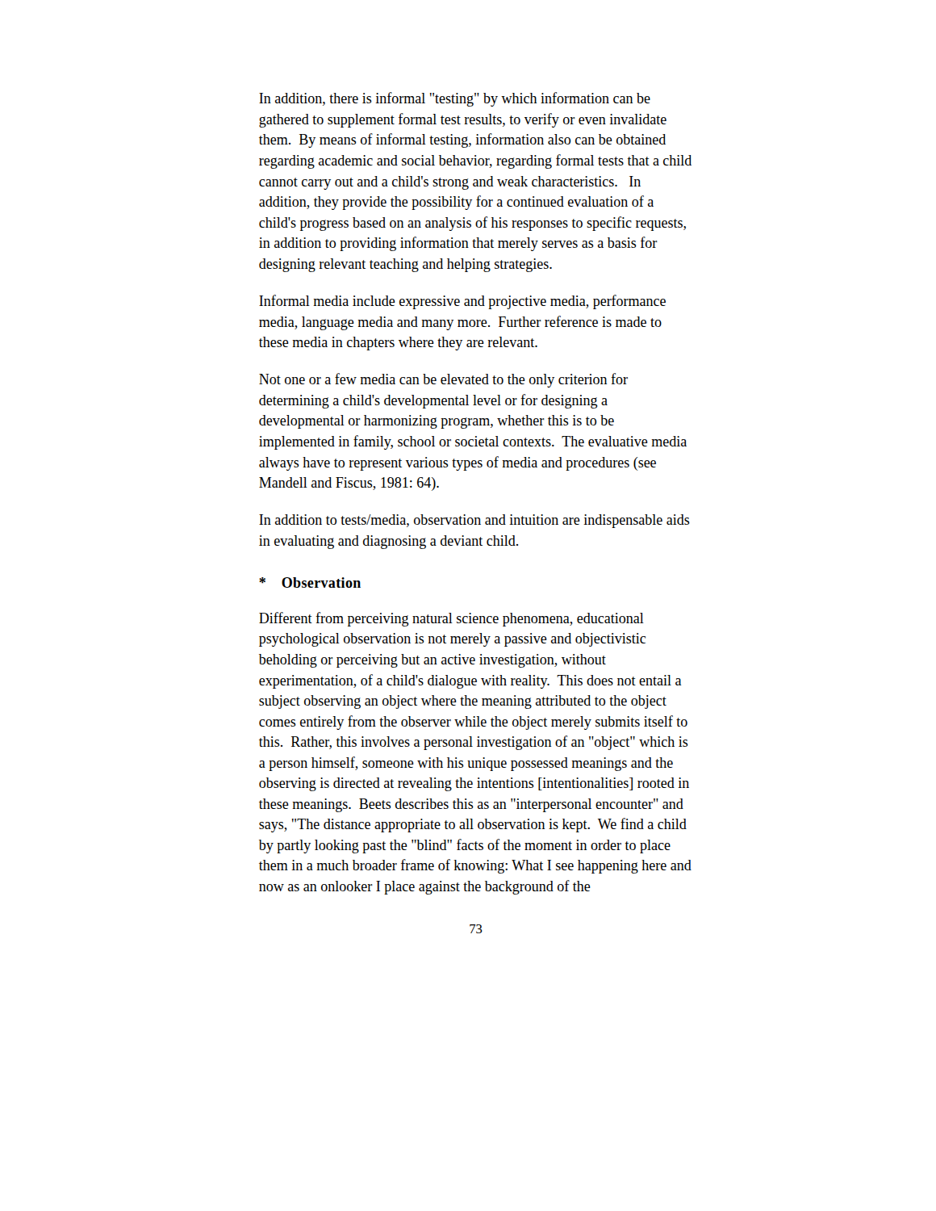In addition, there is informal "testing" by which information can be gathered to supplement formal test results, to verify or even invalidate them. By means of informal testing, information also can be obtained regarding academic and social behavior, regarding formal tests that a child cannot carry out and a child's strong and weak characteristics. In addition, they provide the possibility for a continued evaluation of a child's progress based on an analysis of his responses to specific requests, in addition to providing information that merely serves as a basis for designing relevant teaching and helping strategies.
Informal media include expressive and projective media, performance media, language media and many more. Further reference is made to these media in chapters where they are relevant.
Not one or a few media can be elevated to the only criterion for determining a child's developmental level or for designing a developmental or harmonizing program, whether this is to be implemented in family, school or societal contexts. The evaluative media always have to represent various types of media and procedures (see Mandell and Fiscus, 1981: 64).
In addition to tests/media, observation and intuition are indispensable aids in evaluating and diagnosing a deviant child.
*Observation
Different from perceiving natural science phenomena, educational psychological observation is not merely a passive and objectivistic beholding or perceiving but an active investigation, without experimentation, of a child's dialogue with reality. This does not entail a subject observing an object where the meaning attributed to the object comes entirely from the observer while the object merely submits itself to this. Rather, this involves a personal investigation of an "object" which is a person himself, someone with his unique possessed meanings and the observing is directed at revealing the intentions [intentionalities] rooted in these meanings. Beets describes this as an "interpersonal encounter" and says, "The distance appropriate to all observation is kept. We find a child by partly looking past the "blind" facts of the moment in order to place them in a much broader frame of knowing: What I see happening here and now as an onlooker I place against the background of the
73